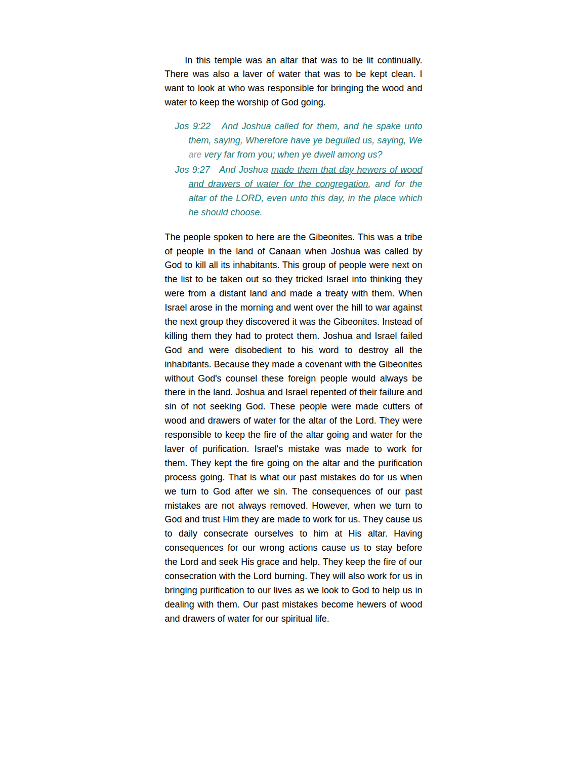In this temple was an altar that was to be lit continually. There was also a laver of water that was to be kept clean. I want to look at who was responsible for bringing the wood and water to keep the worship of God going.
Jos 9:22 And Joshua called for them, and he spake unto them, saying, Wherefore have ye beguiled us, saying, We are very far from you; when ye dwell among us?
Jos 9:27 And Joshua made them that day hewers of wood and drawers of water for the congregation, and for the altar of the LORD, even unto this day, in the place which he should choose.
The people spoken to here are the Gibeonites. This was a tribe of people in the land of Canaan when Joshua was called by God to kill all its inhabitants. This group of people were next on the list to be taken out so they tricked Israel into thinking they were from a distant land and made a treaty with them. When Israel arose in the morning and went over the hill to war against the next group they discovered it was the Gibeonites. Instead of killing them they had to protect them. Joshua and Israel failed God and were disobedient to his word to destroy all the inhabitants. Because they made a covenant with the Gibeonites without God's counsel these foreign people would always be there in the land. Joshua and Israel repented of their failure and sin of not seeking God. These people were made cutters of wood and drawers of water for the altar of the Lord. They were responsible to keep the fire of the altar going and water for the laver of purification. Israel's mistake was made to work for them. They kept the fire going on the altar and the purification process going. That is what our past mistakes do for us when we turn to God after we sin. The consequences of our past mistakes are not always removed. However, when we turn to God and trust Him they are made to work for us. They cause us to daily consecrate ourselves to him at His altar. Having consequences for our wrong actions cause us to stay before the Lord and seek His grace and help. They keep the fire of our consecration with the Lord burning. They will also work for us in bringing purification to our lives as we look to God to help us in dealing with them. Our past mistakes become hewers of wood and drawers of water for our spiritual life.